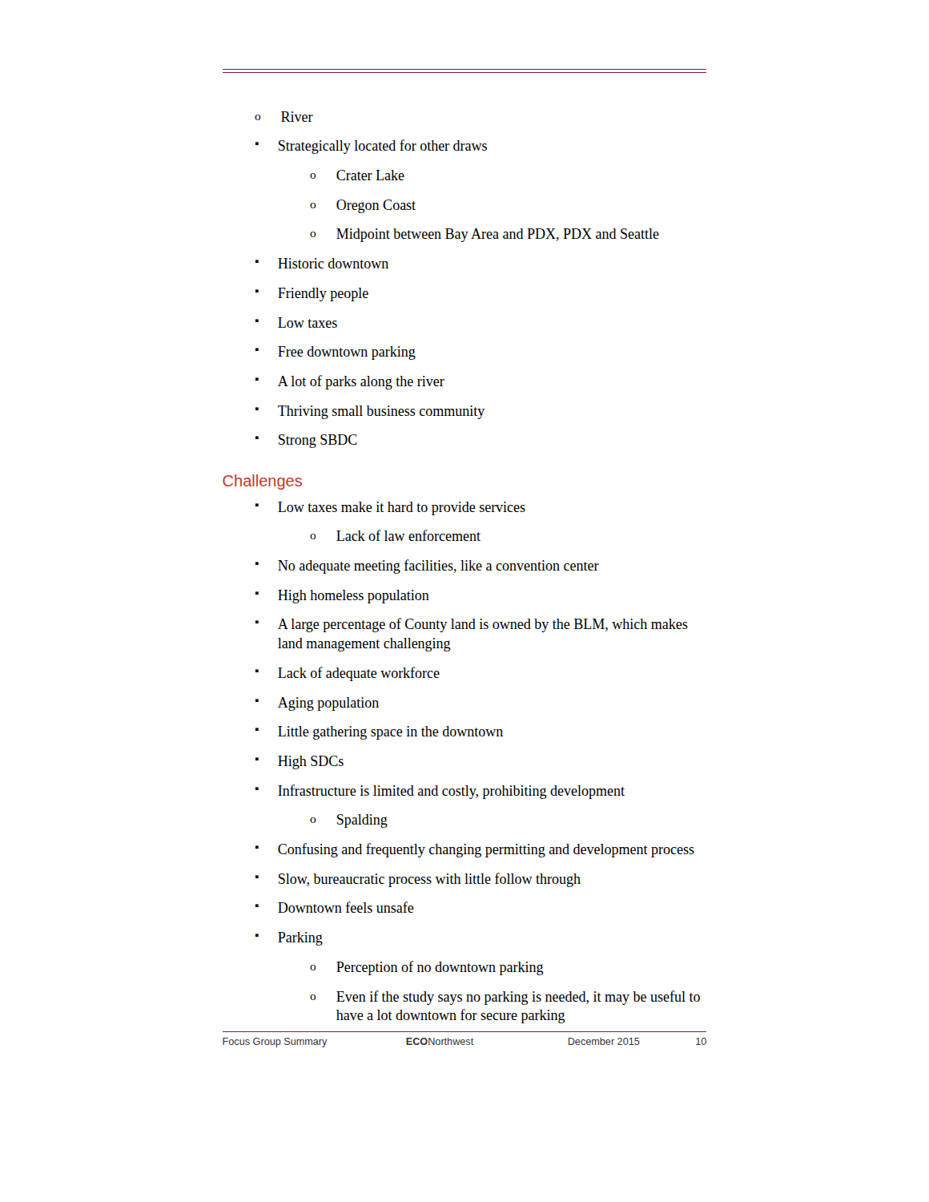River
Strategically located for other draws
Crater Lake
Oregon Coast
Midpoint between Bay Area and PDX, PDX and Seattle
Historic downtown
Friendly people
Low taxes
Free downtown parking
A lot of parks along the river
Thriving small business community
Strong SBDC
Challenges
Low taxes make it hard to provide services
Lack of law enforcement
No adequate meeting facilities, like a convention center
High homeless population
A large percentage of County land is owned by the BLM, which makes land management challenging
Lack of adequate workforce
Aging population
Little gathering space in the downtown
High SDCs
Infrastructure is limited and costly, prohibiting development
Spalding
Confusing and frequently changing permitting and development process
Slow, bureaucratic process with little follow through
Downtown feels unsafe
Parking
Perception of no downtown parking
Even if the study says no parking is needed, it may be useful to have a lot downtown for secure parking
Focus Group Summary ECONorthwest December 2015 10